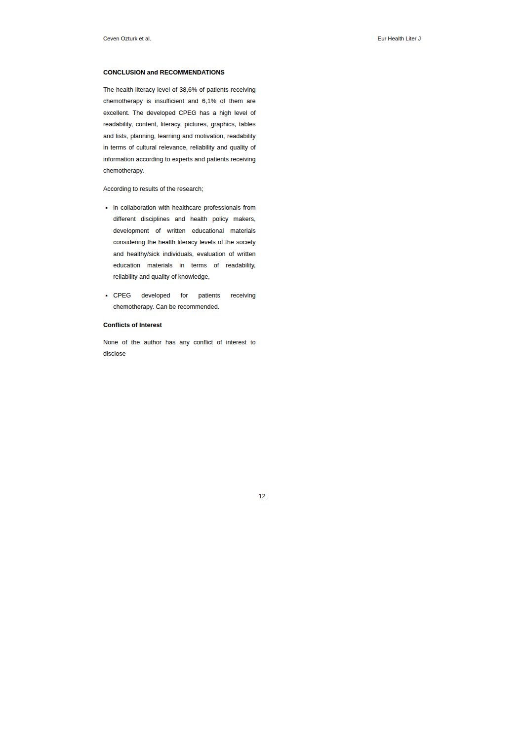Ceven Ozturk et al. Eur Health Liter J
CONCLUSION and RECOMMENDATIONS
The health literacy level of 38,6% of patients receiving chemotherapy is insufficient and 6,1% of them are excellent. The developed CPEG has a high level of readability, content, literacy, pictures, graphics, tables and lists, planning, learning and motivation, readability in terms of cultural relevance, reliability and quality of information according to experts and patients receiving chemotherapy.
According to results of the research;
in collaboration with healthcare professionals from different disciplines and health policy makers, development of written educational materials considering the health literacy levels of the society and healthy/sick individuals, evaluation of written education materials in terms of readability, reliability and quality of knowledge,
CPEG developed for patients receiving chemotherapy. Can be recommended.
Conflicts of Interest
None of the author has any conflict of interest to disclose
12